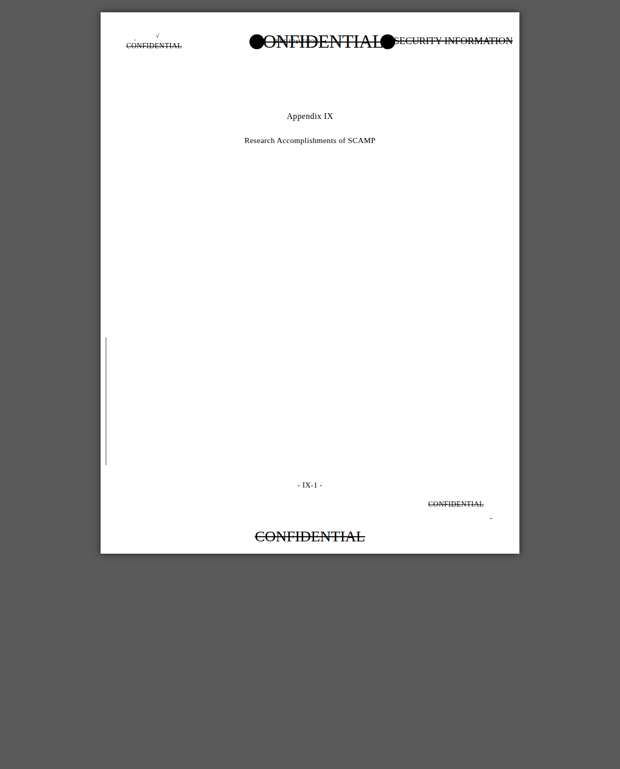, √ CONFIDENTIAL REF ID:A71806 SECURITY INFORMATION
CONFIDENTIAL
Appendix IX
Research Accomplishments of SCAMP
- IX-1 -
CONFIDENTIAL
-
CONFIDENTIAL